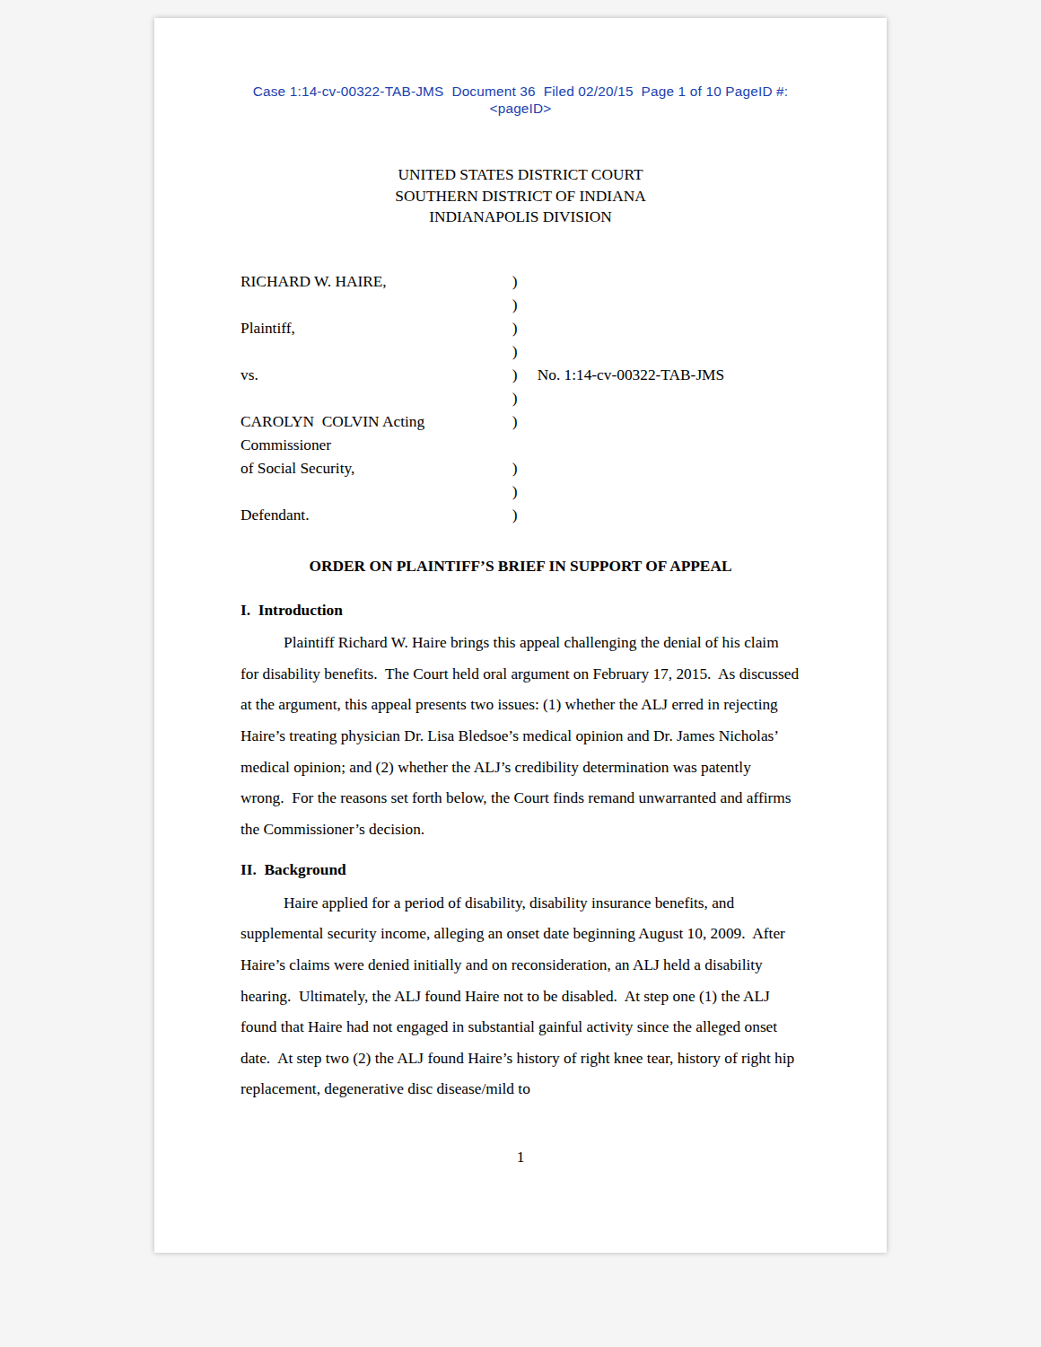Case 1:14-cv-00322-TAB-JMS Document 36 Filed 02/20/15 Page 1 of 10 PageID #:
<pageID>
UNITED STATES DISTRICT COURT
SOUTHERN DISTRICT OF INDIANA
INDIANAPOLIS DIVISION
| RICHARD W. HAIRE, | ) | |
| | ) | |
| Plaintiff, | ) | |
| | ) | |
| vs. | ) | No. 1:14-cv-00322-TAB-JMS |
| | ) | |
| CAROLYN COLVIN Acting Commissioner | ) | |
| of Social Security, | ) | |
| | ) | |
| Defendant. | ) | |
ORDER ON PLAINTIFF’S BRIEF IN SUPPORT OF APPEAL
I. Introduction
Plaintiff Richard W. Haire brings this appeal challenging the denial of his claim for disability benefits. The Court held oral argument on February 17, 2015. As discussed at the argument, this appeal presents two issues: (1) whether the ALJ erred in rejecting Haire’s treating physician Dr. Lisa Bledsoe’s medical opinion and Dr. James Nicholas’ medical opinion; and (2) whether the ALJ’s credibility determination was patently wrong. For the reasons set forth below, the Court finds remand unwarranted and affirms the Commissioner’s decision.
II. Background
Haire applied for a period of disability, disability insurance benefits, and supplemental security income, alleging an onset date beginning August 10, 2009. After Haire’s claims were denied initially and on reconsideration, an ALJ held a disability hearing. Ultimately, the ALJ found Haire not to be disabled. At step one (1) the ALJ found that Haire had not engaged in substantial gainful activity since the alleged onset date. At step two (2) the ALJ found Haire’s history of right knee tear, history of right hip replacement, degenerative disc disease/mild to
1